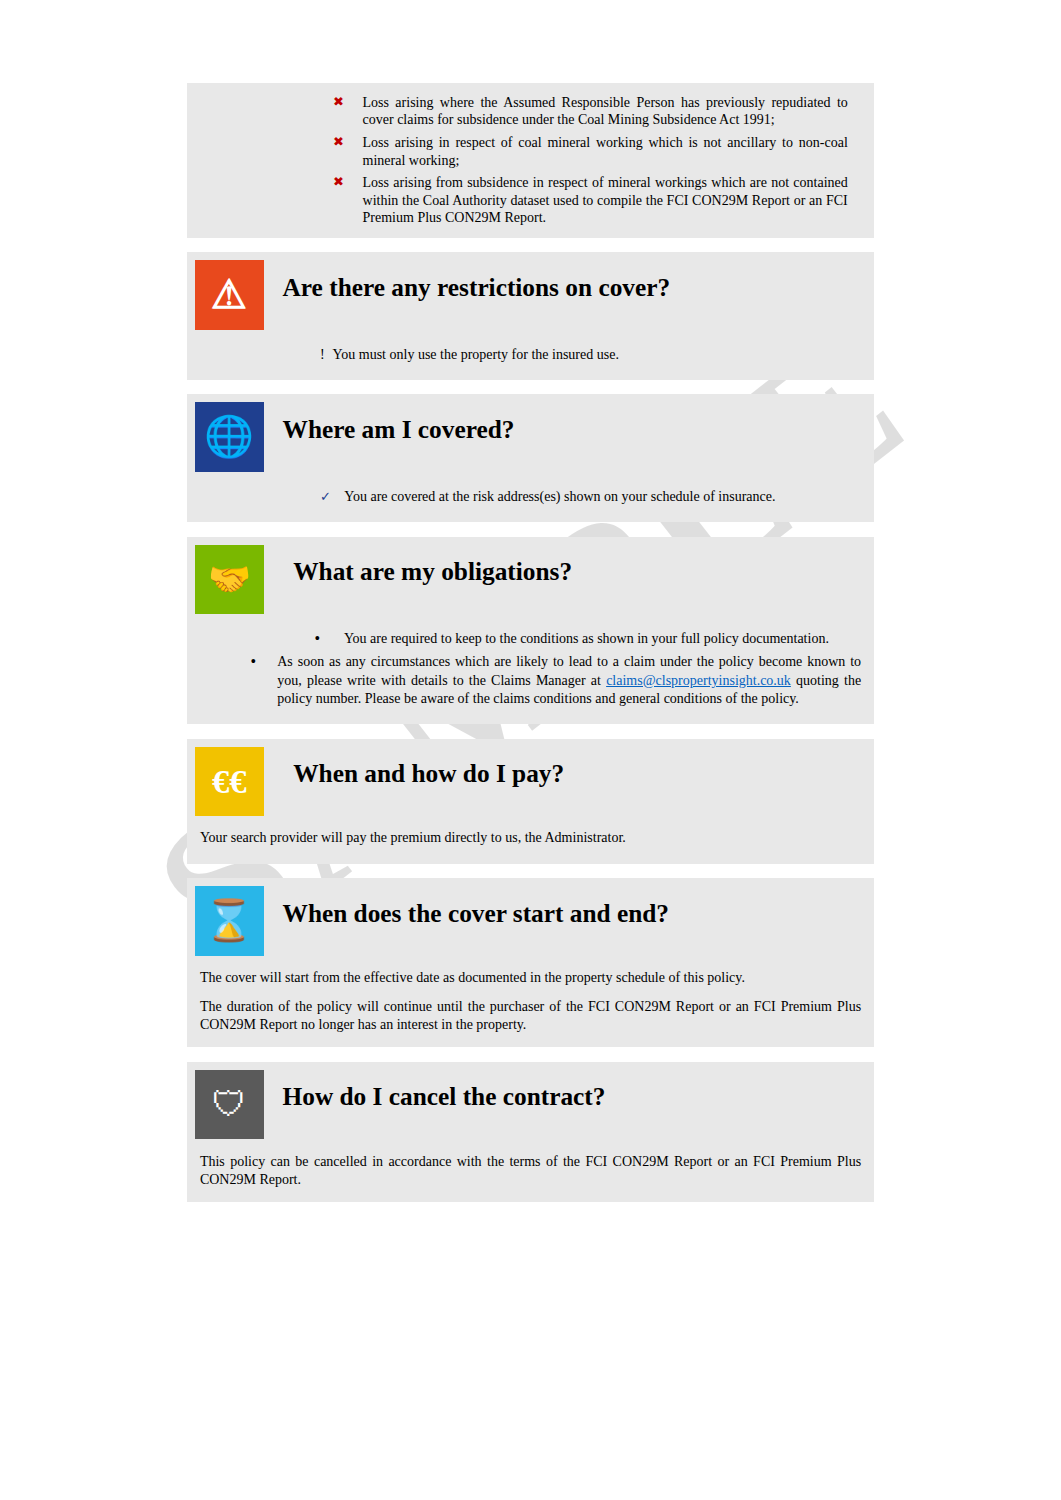SAMPLE
Loss arising where the Assumed Responsible Person has previously repudiated to cover claims for subsidence under the Coal Mining Subsidence Act 1991;
Loss arising in respect of coal mineral working which is not ancillary to non-coal mineral working;
Loss arising from subsidence in respect of mineral workings which are not contained within the Coal Authority dataset used to compile the FCI CON29M Report or an FCI Premium Plus CON29M Report.
⚠
Are there any restrictions on cover?
!You must only use the property for the insured use.
🌐
Where am I covered?
✓You are covered at the risk address(es) shown on your schedule of insurance.
🤝
What are my obligations?
You are required to keep to the conditions as shown in your full policy documentation.
As soon as any circumstances which are likely to lead to a claim under the policy become known to you, please write with details to the Claims Manager at claims@clspropertyinsight.co.uk quoting the policy number. Please be aware of the claims conditions and general conditions of the policy.
€€
When and how do I pay?
Your search provider will pay the premium directly to us, the Administrator.
⌛
When does the cover start and end?
The cover will start from the effective date as documented in the property schedule of this policy.
The duration of the policy will continue until the purchaser of the FCI CON29M Report or an FCI Premium Plus CON29M Report no longer has an interest in the property.
🛡
How do I cancel the contract?
This policy can be cancelled in accordance with the terms of the FCI CON29M Report or an FCI Premium Plus CON29M Report.